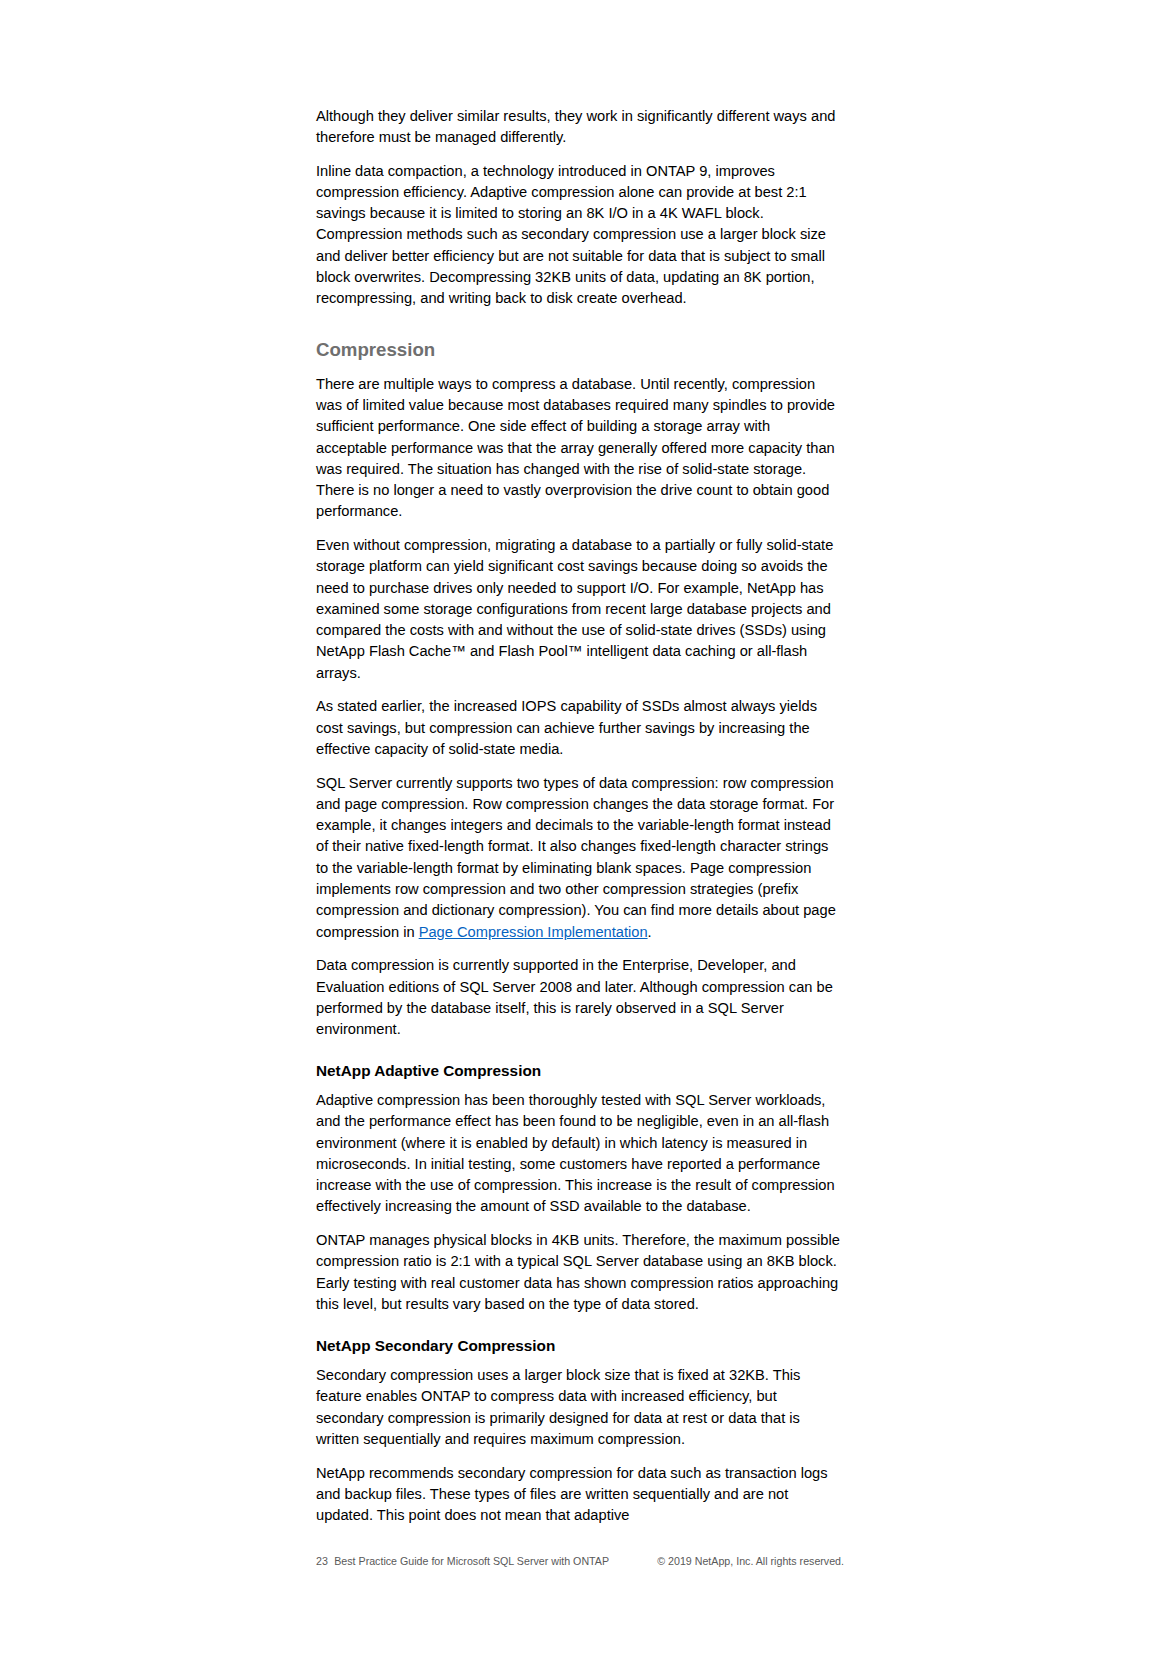Although they deliver similar results, they work in significantly different ways and therefore must be managed differently.
Inline data compaction, a technology introduced in ONTAP 9, improves compression efficiency. Adaptive compression alone can provide at best 2:1 savings because it is limited to storing an 8K I/O in a 4K WAFL block. Compression methods such as secondary compression use a larger block size and deliver better efficiency but are not suitable for data that is subject to small block overwrites. Decompressing 32KB units of data, updating an 8K portion, recompressing, and writing back to disk create overhead.
Compression
There are multiple ways to compress a database. Until recently, compression was of limited value because most databases required many spindles to provide sufficient performance. One side effect of building a storage array with acceptable performance was that the array generally offered more capacity than was required. The situation has changed with the rise of solid-state storage. There is no longer a need to vastly overprovision the drive count to obtain good performance.
Even without compression, migrating a database to a partially or fully solid-state storage platform can yield significant cost savings because doing so avoids the need to purchase drives only needed to support I/O. For example, NetApp has examined some storage configurations from recent large database projects and compared the costs with and without the use of solid-state drives (SSDs) using NetApp Flash Cache™ and Flash Pool™ intelligent data caching or all-flash arrays.
As stated earlier, the increased IOPS capability of SSDs almost always yields cost savings, but compression can achieve further savings by increasing the effective capacity of solid-state media.
SQL Server currently supports two types of data compression: row compression and page compression. Row compression changes the data storage format. For example, it changes integers and decimals to the variable-length format instead of their native fixed-length format. It also changes fixed-length character strings to the variable-length format by eliminating blank spaces. Page compression implements row compression and two other compression strategies (prefix compression and dictionary compression). You can find more details about page compression in Page Compression Implementation.
Data compression is currently supported in the Enterprise, Developer, and Evaluation editions of SQL Server 2008 and later. Although compression can be performed by the database itself, this is rarely observed in a SQL Server environment.
NetApp Adaptive Compression
Adaptive compression has been thoroughly tested with SQL Server workloads, and the performance effect has been found to be negligible, even in an all-flash environment (where it is enabled by default) in which latency is measured in microseconds. In initial testing, some customers have reported a performance increase with the use of compression. This increase is the result of compression effectively increasing the amount of SSD available to the database.
ONTAP manages physical blocks in 4KB units. Therefore, the maximum possible compression ratio is 2:1 with a typical SQL Server database using an 8KB block. Early testing with real customer data has shown compression ratios approaching this level, but results vary based on the type of data stored.
NetApp Secondary Compression
Secondary compression uses a larger block size that is fixed at 32KB. This feature enables ONTAP to compress data with increased efficiency, but secondary compression is primarily designed for data at rest or data that is written sequentially and requires maximum compression.
NetApp recommends secondary compression for data such as transaction logs and backup files. These types of files are written sequentially and are not updated. This point does not mean that adaptive
23 Best Practice Guide for Microsoft SQL Server with ONTAP
© 2019 NetApp, Inc. All rights reserved.